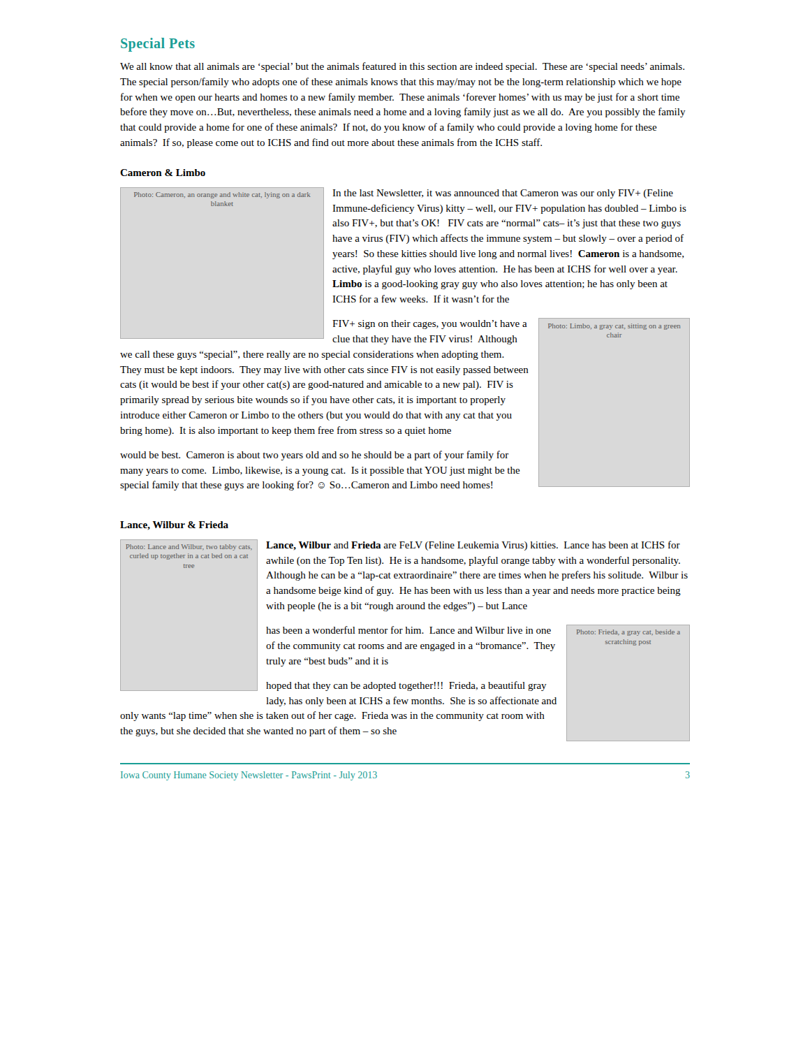Special Pets
We all know that all animals are ‘special’ but the animals featured in this section are indeed special. These are ‘special needs’ animals. The special person/family who adopts one of these animals knows that this may/may not be the long-term relationship which we hope for when we open our hearts and homes to a new family member. These animals ‘forever homes’ with us may be just for a short time before they move on…But, nevertheless, these animals need a home and a loving family just as we all do. Are you possibly the family that could provide a home for one of these animals? If not, do you know of a family who could provide a loving home for these animals? If so, please come out to ICHS and find out more about these animals from the ICHS staff.
Cameron & Limbo
Photo: Cameron, an orange and white cat, lying on a dark blanket
In the last Newsletter, it was announced that Cameron was our only FIV+ (Feline Immune-deficiency Virus) kitty – well, our FIV+ population has doubled – Limbo is also FIV+, but that’s OK! FIV cats are “normal” cats– it’s just that these two guys have a virus (FIV) which affects the immune system – but slowly – over a period of years! So these kitties should live long and normal lives! Cameron is a handsome, active, playful guy who loves attention. He has been at ICHS for well over a year. Limbo is a good-looking gray guy who also loves attention; he has only been at ICHS for a few weeks. If it wasn’t for the
Photo: Limbo, a gray cat, sitting on a green chair
FIV+ sign on their cages, you wouldn’t have a clue that they have the FIV virus! Although we call these guys “special”, there really are no special considerations when adopting them. They must be kept indoors. They may live with other cats since FIV is not easily passed between cats (it would be best if your other cat(s) are good-natured and amicable to a new pal). FIV is primarily spread by serious bite wounds so if you have other cats, it is important to properly introduce either Cameron or Limbo to the others (but you would do that with any cat that you bring home). It is also important to keep them free from stress so a quiet home
would be best. Cameron is about two years old and so he should be a part of your family for many years to come. Limbo, likewise, is a young cat. Is it possible that YOU just might be the special family that these guys are looking for? ☺ So…Cameron and Limbo need homes!
Lance, Wilbur & Frieda
Photo: Lance and Wilbur, two tabby cats, curled up together in a cat bed on a cat tree
Lance, Wilbur and Frieda are FeLV (Feline Leukemia Virus) kitties. Lance has been at ICHS for awhile (on the Top Ten list). He is a handsome, playful orange tabby with a wonderful personality. Although he can be a “lap-cat extraordinaire” there are times when he prefers his solitude. Wilbur is a handsome beige kind of guy. He has been with us less than a year and needs more practice being with people (he is a bit “rough around the edges”) – but Lance
Photo: Frieda, a gray cat, beside a scratching post
has been a wonderful mentor for him. Lance and Wilbur live in one of the community cat rooms and are engaged in a “bromance”. They truly are “best buds” and it is
hoped that they can be adopted together!!! Frieda, a beautiful gray lady, has only been at ICHS a few months. She is so affectionate and only wants “lap time” when she is taken out of her cage. Frieda was in the community cat room with the guys, but she decided that she wanted no part of them – so she
Iowa County Humane Society Newsletter - PawsPrint - July 2013 3